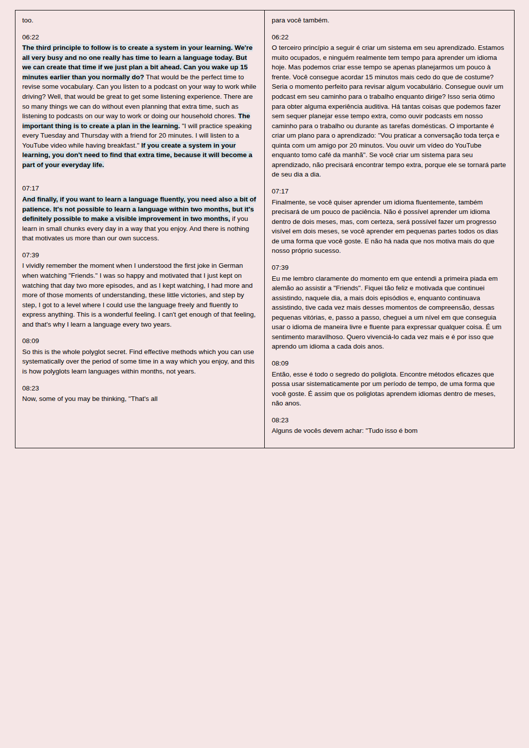| too. 06:22 The third principle to follow is to create a system in your learning. We're all very busy and no one really has time to learn a language today. But we can create that time if we just plan a bit ahead. Can you wake up 15 minutes earlier than you normally do? That would be the perfect time to revise some vocabulary. Can you listen to a podcast on your way to work while driving? Well, that would be great to get some listening experience. There are so many things we can do without even planning that extra time, such as listening to podcasts on our way to work or doing our household chores. The important thing is to create a plan in the learning. "I will practice speaking every Tuesday and Thursday with a friend for 20 minutes. I will listen to a YouTube video while having breakfast." If you create a system in your learning, you don't need to find that extra time, because it will become a part of your everyday life. 07:17 And finally, if you want to learn a language fluently, you need also a bit of patience. It's not possible to learn a language within two months, but it's definitely possible to make a visible improvement in two months, if you learn in small chunks every day in a way that you enjoy. And there is nothing that motivates us more than our own success. 07:39 I vividly remember the moment when I understood the first joke in German when watching "Friends." I was so happy and motivated that I just kept on watching that day two more episodes, and as I kept watching, I had more and more of those moments of understanding, these little victories, and step by step, I got to a level where I could use the language freely and fluently to express anything. This is a wonderful feeling. I can't get enough of that feeling, and that's why I learn a language every two years. 08:09 So this is the whole polyglot secret. Find effective methods which you can use systematically over the period of some time in a way which you enjoy, and this is how polyglots learn languages within months, not years. 08:23 Now, some of you may be thinking, "That's all | para você também. 06:22 O terceiro princípio a seguir é criar um sistema em seu aprendizado. Estamos muito ocupados, e ninguém realmente tem tempo para aprender um idioma hoje. Mas podemos criar esse tempo se apenas planejarmos um pouco à frente. Você consegue acordar 15 minutos mais cedo do que de costume? Seria o momento perfeito para revisar algum vocabulário. Consegue ouvir um podcast em seu caminho para o trabalho enquanto dirige? Isso seria ótimo para obter alguma experiência auditiva. Há tantas coisas que podemos fazer sem sequer planejar esse tempo extra, como ouvir podcasts em nosso caminho para o trabalho ou durante as tarefas domésticas. O importante é criar um plano para o aprendizado: "Vou praticar a conversação toda terça e quinta com um amigo por 20 minutos. Vou ouvir um vídeo do YouTube enquanto tomo café da manhã". Se você criar um sistema para seu aprendizado, não precisará encontrar tempo extra, porque ele se tornará parte de seu dia a dia. 07:17 Finalmente, se você quiser aprender um idioma fluentemente, também precisará de um pouco de paciência. Não é possível aprender um idioma dentro de dois meses, mas, com certeza, será possível fazer um progresso visível em dois meses, se você aprender em pequenas partes todos os dias de uma forma que você goste. E não há nada que nos motiva mais do que nosso próprio sucesso. 07:39 Eu me lembro claramente do momento em que entendi a primeira piada em alemão ao assistir a "Friends". Fiquei tão feliz e motivada que continuei assistindo, naquele dia, a mais dois episódios e, enquanto continuava assistindo, tive cada vez mais desses momentos de compreensão, dessas pequenas vitórias, e, passo a passo, cheguei a um nível em que conseguia usar o idioma de maneira livre e fluente para expressar qualquer coisa. É um sentimento maravilhoso. Quero vivenciá-lo cada vez mais e é por isso que aprendo um idioma a cada dois anos. 08:09 Então, esse é todo o segredo do poliglota. Encontre métodos eficazes que possa usar sistematicamente por um período de tempo, de uma forma que você goste. É assim que os poliglotas aprendem idiomas dentro de meses, não anos. 08:23 Alguns de vocês devem achar: "Tudo isso é bom |